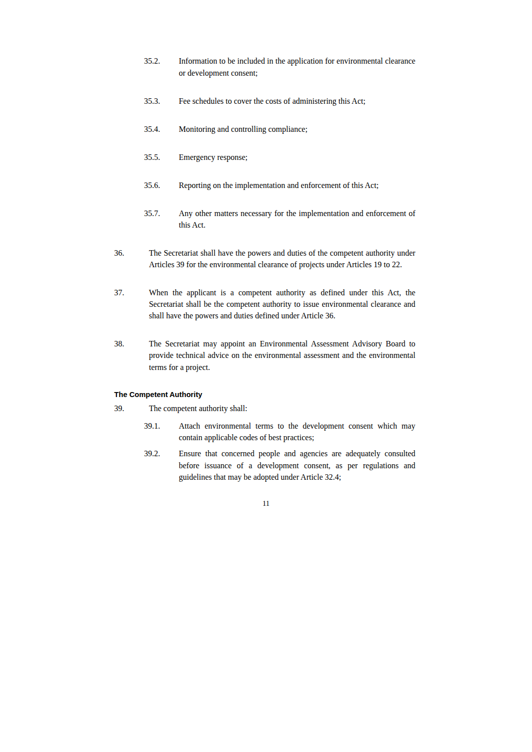35.2.
Information to be included in the application for environmental clearance or development consent;
35.3.
Fee schedules to cover the costs of administering this Act;
35.4.
Monitoring and controlling compliance;
35.5.
Emergency response;
35.6.
Reporting on the implementation and enforcement of this Act;
35.7.
Any other matters necessary for the implementation and enforcement of this Act.
36.
The Secretariat shall have the powers and duties of the competent authority under Articles 39 for the environmental clearance of projects under Articles 19 to 22.
37.
When the applicant is a competent authority as defined under this Act, the Secretariat shall be the competent authority to issue environmental clearance and shall have the powers and duties defined under Article 36.
38.
The Secretariat may appoint an Environmental Assessment Advisory Board to provide technical advice on the environmental assessment and the environmental terms for a project.
The Competent Authority
39.
The competent authority shall:
39.1.
Attach environmental terms to the development consent which may contain applicable codes of best practices;
39.2.
Ensure that concerned people and agencies are adequately consulted before issuance of a development consent, as per regulations and guidelines that may be adopted under Article 32.4;
11